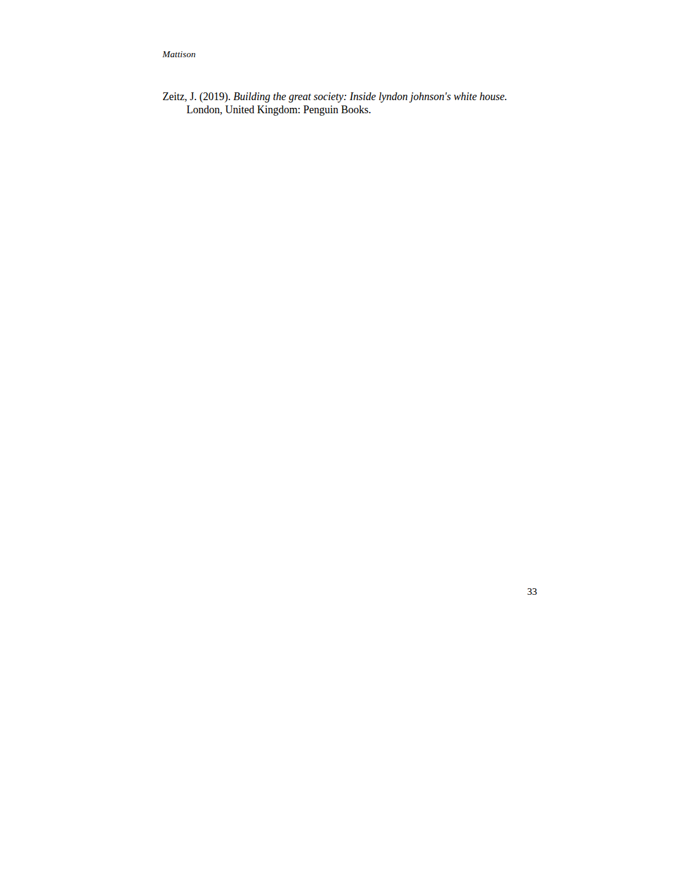Mattison
Zeitz, J. (2019). Building the great society: Inside lyndon johnson's white house. London, United Kingdom: Penguin Books.
33